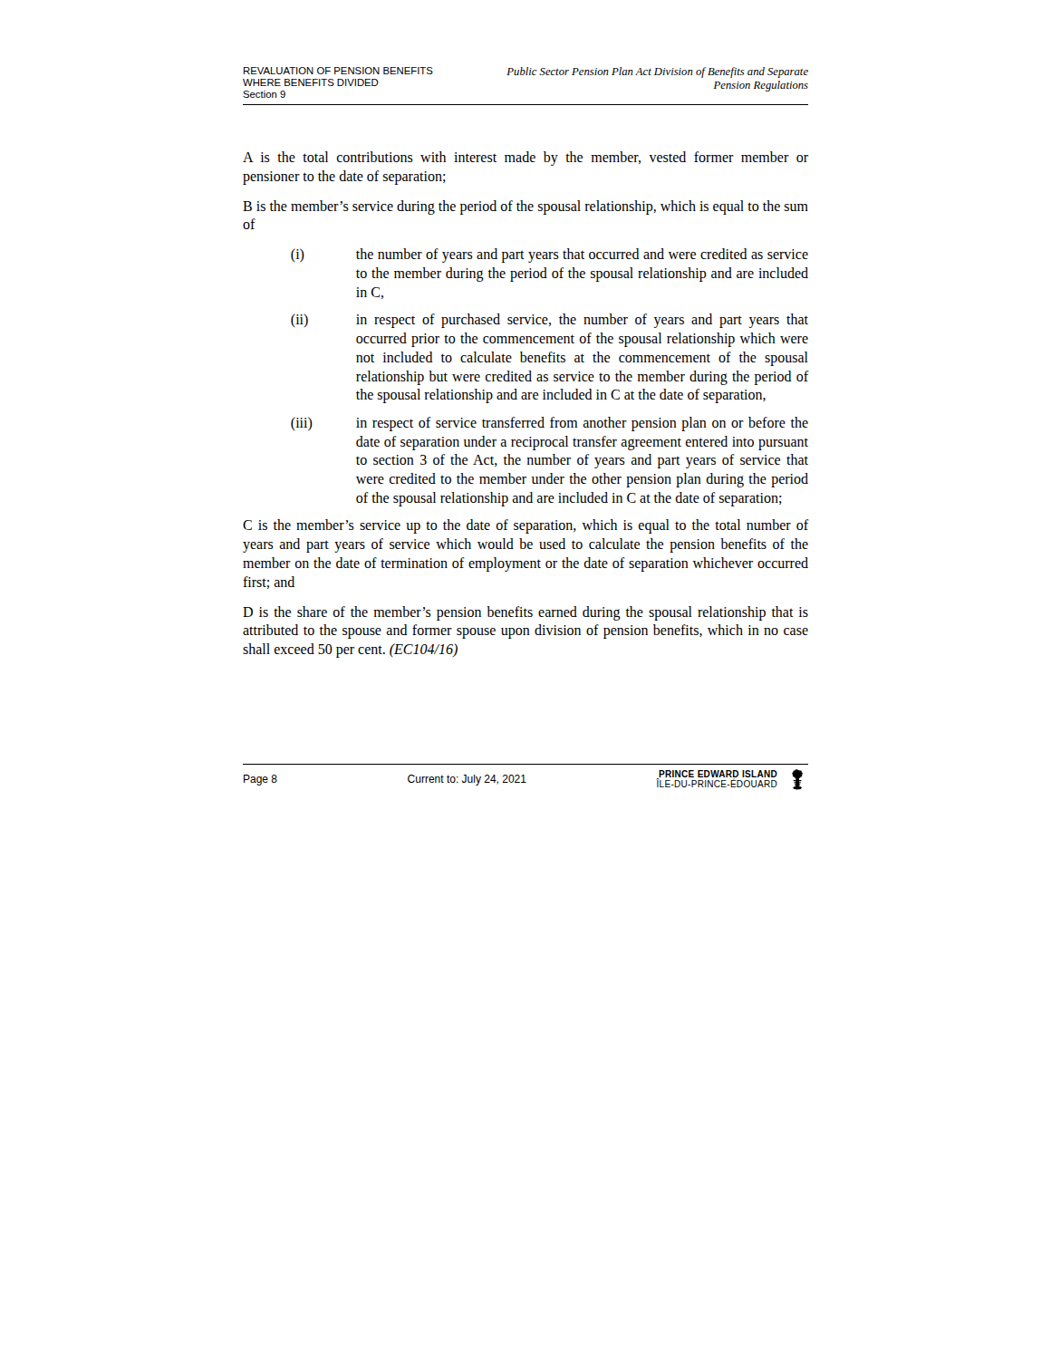REVALUATION OF PENSION BENEFITS
WHERE BENEFITS DIVIDED
Section 9
Public Sector Pension Plan Act Division of Benefits and Separate
Pension Regulations
A is the total contributions with interest made by the member, vested former member or pensioner to the date of separation;
B is the member’s service during the period of the spousal relationship, which is equal to the sum of
(i)
the number of years and part years that occurred and were credited as service to the member during the period of the spousal relationship and are included in C,
(ii)
in respect of purchased service, the number of years and part years that occurred prior to the commencement of the spousal relationship which were not included to calculate benefits at the commencement of the spousal relationship but were credited as service to the member during the period of the spousal relationship and are included in C at the date of separation,
(iii)
in respect of service transferred from another pension plan on or before the date of separation under a reciprocal transfer agreement entered into pursuant to section 3 of the Act, the number of years and part years of service that were credited to the member under the other pension plan during the period of the spousal relationship and are included in C at the date of separation;
C is the member’s service up to the date of separation, which is equal to the total number of years and part years of service which would be used to calculate the pension benefits of the member on the date of termination of employment or the date of separation whichever occurred first; and
D is the share of the member’s pension benefits earned during the spousal relationship that is attributed to the spouse and former spouse upon division of pension benefits, which in no case shall exceed 50 per cent. (EC104/16)
Page 8
Current to: July 24, 2021
PRINCE EDWARD ISLAND ÎLE-DU-PRINCE-ÉDOUARD